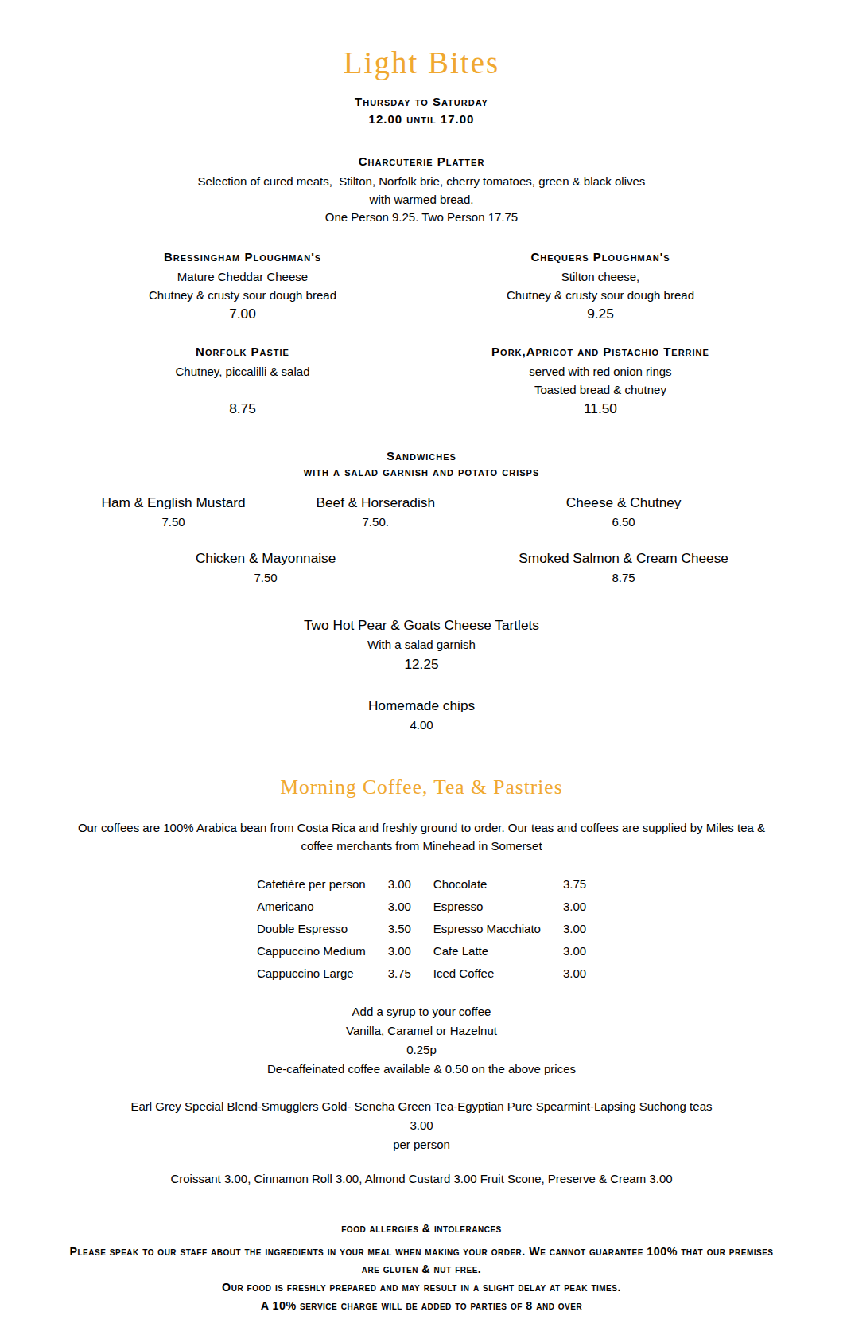Light Bites
Thursday to Saturday
12.00 until 17.00
Charcuterie Platter
Selection of cured meats, Stilton, Norfolk brie, cherry tomatoes, green & black olives
with warmed bread.
One Person 9.25. Two Person 17.75
| Bressingham Ploughman's Mature Cheddar Cheese Chutney & crusty sour dough bread 7.00 | Chequers Ploughman's Stilton cheese, Chutney & crusty sour dough bread 9.25 |
| Norfolk Pastie Chutney, piccalilli & salad 8.75 | Pork,Apricot and Pistachio Terrine served with red onion rings Toasted bread & chutney 11.50 |
Sandwiches
with a salad garnish and potato crisps
| Ham & English Mustard 7.50 | Beef & Horseradish 7.50. | Cheese & Chutney 6.50 |
| Chicken & Mayonnaise 7.50 | Smoked Salmon & Cream Cheese 8.75 |
Two Hot Pear & Goats Cheese Tartlets
With a salad garnish
12.25
Homemade chips
4.00
Morning Coffee, Tea & Pastries
Our coffees are 100% Arabica bean from Costa Rica and freshly ground to order. Our teas and coffees are supplied by Miles tea & coffee merchants from Minehead in Somerset
| Cafetière per person | 3.00 | Chocolate | 3.75 |
| Americano | 3.00 | Espresso | 3.00 |
| Double Espresso | 3.50 | Espresso Macchiato | 3.00 |
| Cappuccino Medium | 3.00 | Cafe Latte | 3.00 |
| Cappuccino Large | 3.75 | Iced Coffee | 3.00 |
Add a syrup to your coffee
Vanilla, Caramel or Hazelnut
0.25p
De-caffeinated coffee available & 0.50 on the above prices
Earl Grey Special Blend-Smugglers Gold- Sencha Green Tea-Egyptian Pure Spearmint-Lapsing Suchong teas
3.00
per person
Croissant 3.00, Cinnamon Roll 3.00, Almond Custard 3.00 Fruit Scone, Preserve & Cream 3.00
food allergies & intolerances Please speak to our staff about the ingredients in your meal when making your order. We cannot guarantee 100% that our premises are gluten & nut free.
Our food is freshly prepared and may result in a slight delay at peak times.
A 10% service charge will be added to parties of 8 and over